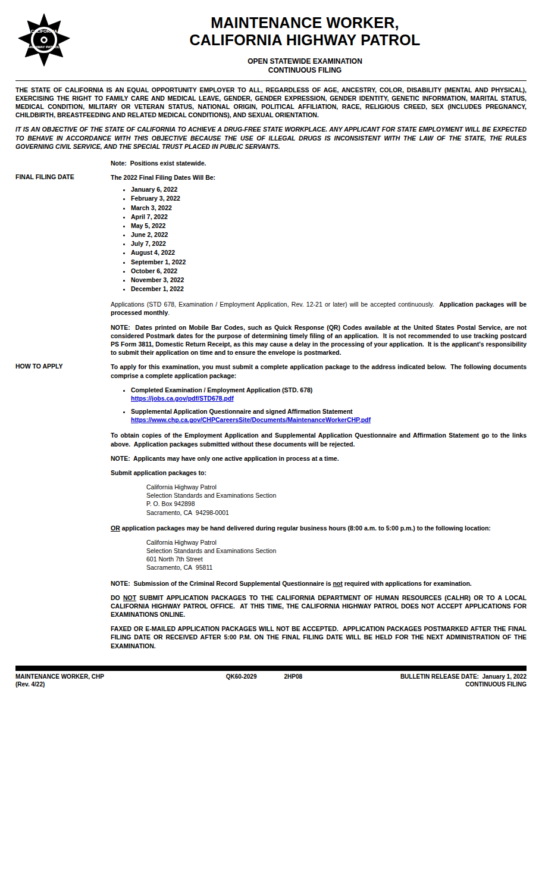CALIFORNIA HIGHWAY PATROL
MAINTENANCE WORKER, CALIFORNIA HIGHWAY PATROL
OPEN STATEWIDE EXAMINATION CONTINUOUS FILING
THE STATE OF CALIFORNIA IS AN EQUAL OPPORTUNITY EMPLOYER TO ALL, REGARDLESS OF AGE, ANCESTRY, COLOR, DISABILITY (MENTAL AND PHYSICAL), EXERCISING THE RIGHT TO FAMILY CARE AND MEDICAL LEAVE, GENDER, GENDER EXPRESSION, GENDER IDENTITY, GENETIC INFORMATION, MARITAL STATUS, MEDICAL CONDITION, MILITARY OR VETERAN STATUS, NATIONAL ORIGIN, POLITICAL AFFILIATION, RACE, RELIGIOUS CREED, SEX (INCLUDES PREGNANCY, CHILDBIRTH, BREASTFEEDING AND RELATED MEDICAL CONDITIONS), AND SEXUAL ORIENTATION.
IT IS AN OBJECTIVE OF THE STATE OF CALIFORNIA TO ACHIEVE A DRUG-FREE STATE WORKPLACE. ANY APPLICANT FOR STATE EMPLOYMENT WILL BE EXPECTED TO BEHAVE IN ACCORDANCE WITH THIS OBJECTIVE BECAUSE THE USE OF ILLEGAL DRUGS IS INCONSISTENT WITH THE LAW OF THE STATE, THE RULES GOVERNING CIVIL SERVICE, AND THE SPECIAL TRUST PLACED IN PUBLIC SERVANTS.
Note: Positions exist statewide.
FINAL FILING DATE
The 2022 Final Filing Dates Will Be:
January 6, 2022
February 3, 2022
March 3, 2022
April 7, 2022
May 5, 2022
June 2, 2022
July 7, 2022
August 4, 2022
September 1, 2022
October 6, 2022
November 3, 2022
December 1, 2022
Applications (STD 678, Examination / Employment Application, Rev. 12-21 or later) will be accepted continuously. Application packages will be processed monthly.
NOTE: Dates printed on Mobile Bar Codes, such as Quick Response (QR) Codes available at the United States Postal Service, are not considered Postmark dates for the purpose of determining timely filing of an application. It is not recommended to use tracking postcard PS Form 3811, Domestic Return Receipt, as this may cause a delay in the processing of your application. It is the applicant's responsibility to submit their application on time and to ensure the envelope is postmarked.
HOW TO APPLY
To apply for this examination, you must submit a complete application package to the address indicated below. The following documents comprise a complete application package:
Completed Examination / Employment Application (STD. 678)
https://jobs.ca.gov/pdf/STD678.pdf
Supplemental Application Questionnaire and signed Affirmation Statement
https://www.chp.ca.gov/CHPCareersSite/Documents/MaintenanceWorkerCHP.pdf
To obtain copies of the Employment Application and Supplemental Application Questionnaire and Affirmation Statement go to the links above. Application packages submitted without these documents will be rejected.
NOTE: Applicants may have only one active application in process at a time.
Submit application packages to:
California Highway Patrol
Selection Standards and Examinations Section
P. O. Box 942898
Sacramento, CA 94298-0001
OR application packages may be hand delivered during regular business hours (8:00 a.m. to 5:00 p.m.) to the following location:
California Highway Patrol
Selection Standards and Examinations Section
601 North 7th Street
Sacramento, CA 95811
NOTE: Submission of the Criminal Record Supplemental Questionnaire is not required with applications for examination.
DO NOT SUBMIT APPLICATION PACKAGES TO THE CALIFORNIA DEPARTMENT OF HUMAN RESOURCES (CALHR) OR TO A LOCAL CALIFORNIA HIGHWAY PATROL OFFICE. AT THIS TIME, THE CALIFORNIA HIGHWAY PATROL DOES NOT ACCEPT APPLICATIONS FOR EXAMINATIONS ONLINE.
FAXED OR E-MAILED APPLICATION PACKAGES WILL NOT BE ACCEPTED. APPLICATION PACKAGES POSTMARKED AFTER THE FINAL FILING DATE OR RECEIVED AFTER 5:00 P.M. ON THE FINAL FILING DATE WILL BE HELD FOR THE NEXT ADMINISTRATION OF THE EXAMINATION.
MAINTENANCE WORKER, CHP
(Rev. 4/22)
QK60-20292HP08
BULLETIN RELEASE DATE: January 1, 2022
CONTINUOUS FILING